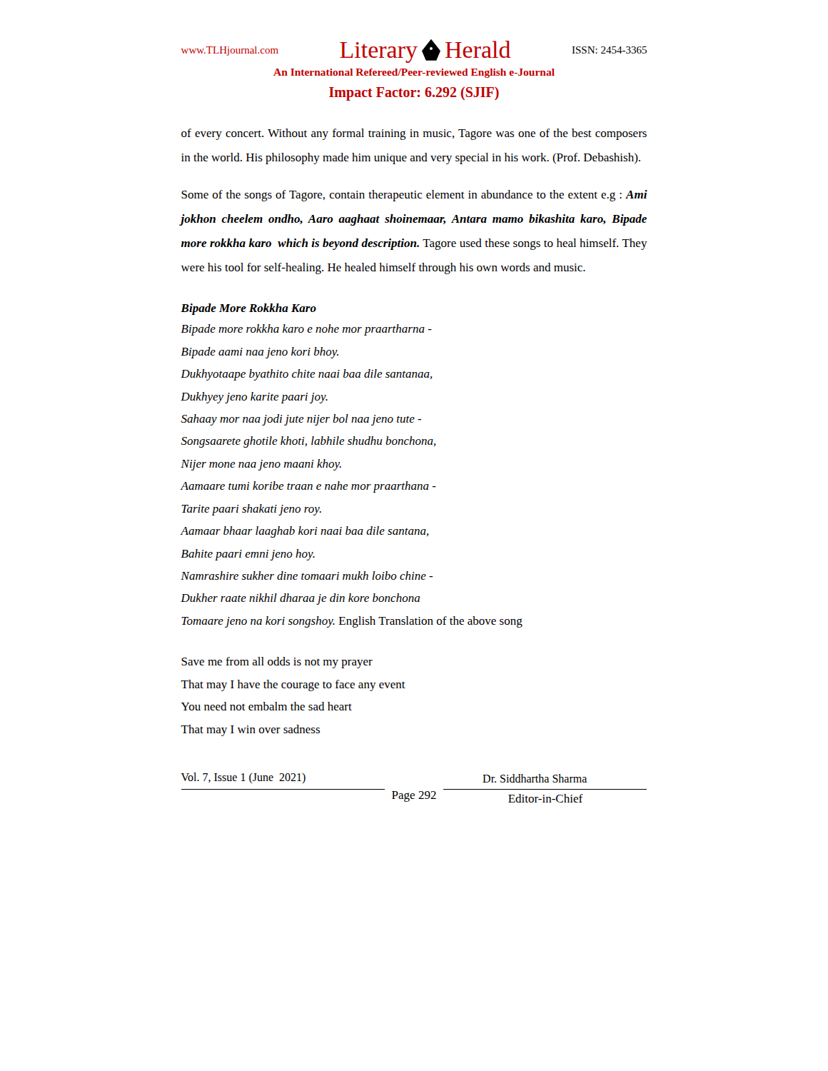www.TLHjournal.com
Literary Herald
ISSN: 2454-3365
An International Refereed/Peer-reviewed English e-Journal
Impact Factor: 6.292 (SJIF)
of every concert. Without any formal training in music, Tagore was one of the best composers in the world. His philosophy made him unique and very special in his work. (Prof. Debashish).
Some of the songs of Tagore, contain therapeutic element in abundance to the extent e.g : Ami jokhon cheelem ondho, Aaro aaghaat shoinemaar, Antara mamo bikashita karo, Bipade more rokkha karo which is beyond description. Tagore used these songs to heal himself. They were his tool for self-healing. He healed himself through his own words and music.
Bipade More Rokkha Karo
Bipade more rokkha karo e nohe mor praartharna -
Bipade aami naa jeno kori bhoy.
Dukhyotaape byathito chite naai baa dile santanaa,
Dukhyey jeno karite paari joy.
Sahaay mor naa jodi jute nijer bol naa jeno tute -
Songsaarete ghotile khoti, labhile shudhu bonchona,
Nijer mone naa jeno maani khoy.
Aamaare tumi koribe traan e nahe mor praarthana -
Tarite paari shakati jeno roy.
Aamaar bhaar laaghab kori naai baa dile santana,
Bahite paari emni jeno hoy.
Namrashire sukher dine tomaari mukh loibo chine -
Dukher raate nikhil dharaa je din kore bonchona
Tomaare jeno na kori songshoy. English Translation of the above song
Save me from all odds is not my prayer
That may I have the courage to face any event
You need not embalm the sad heart
That may I win over sadness
Vol. 7, Issue 1 (June 2021)
Dr. Siddhartha Sharma
Page 292
Editor-in-Chief